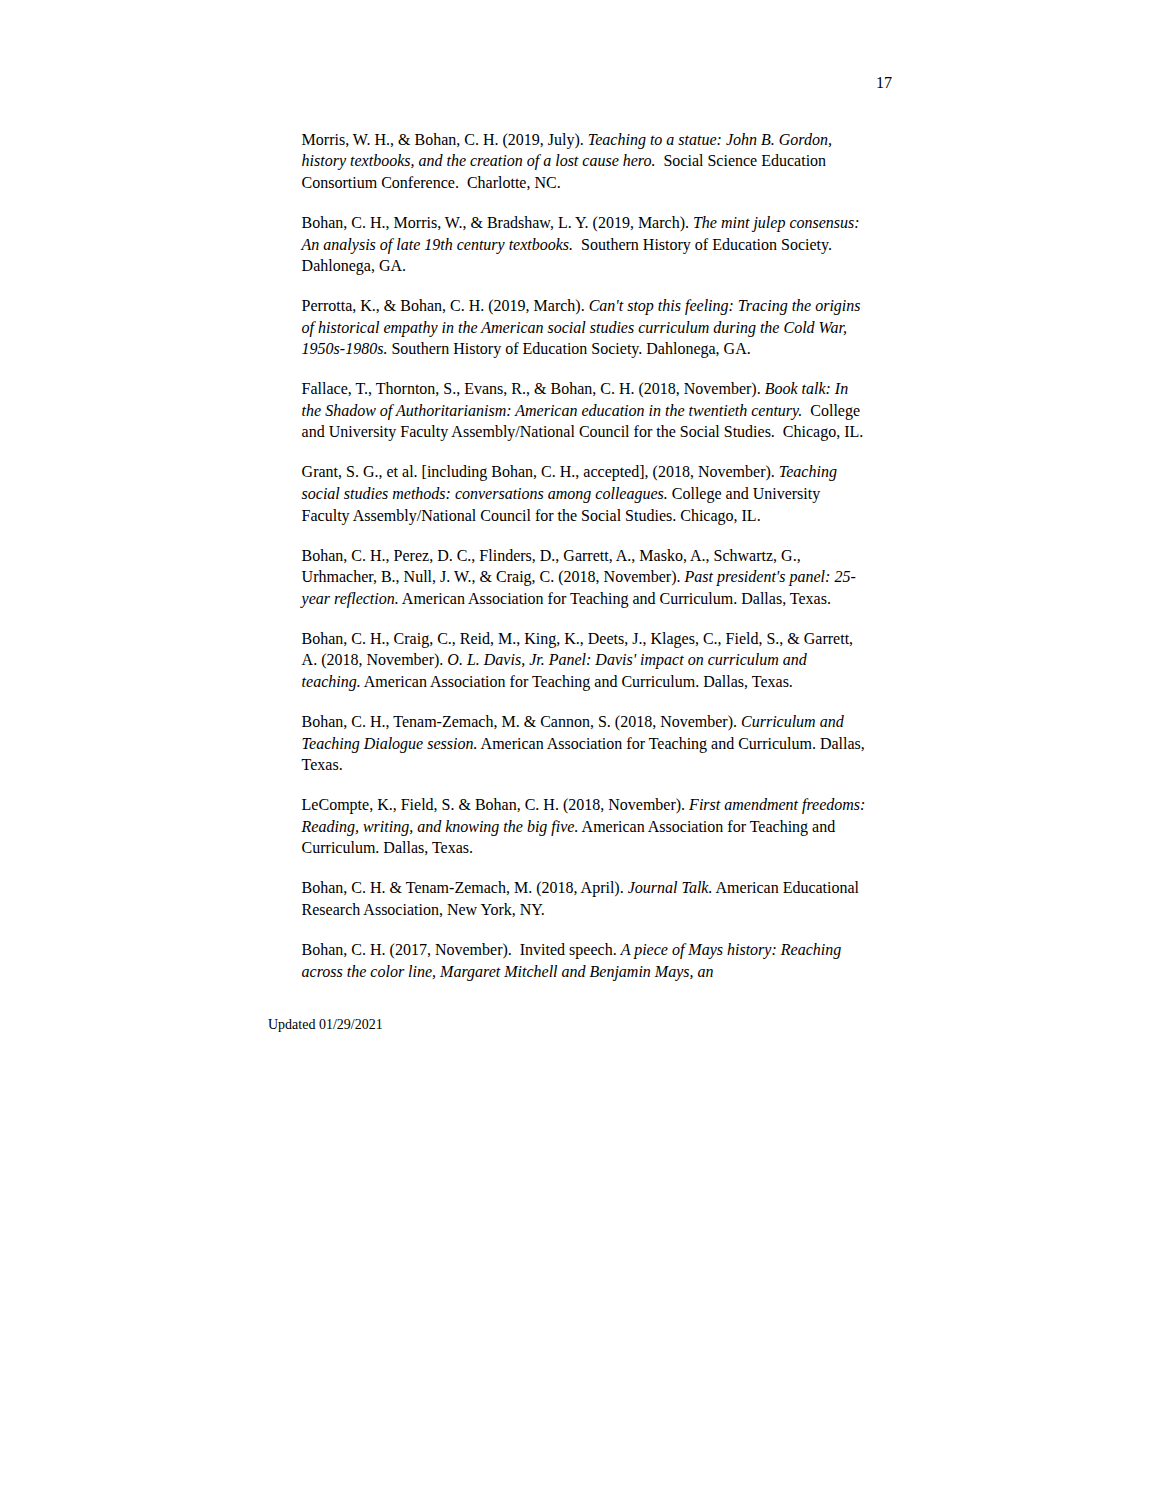17
Morris, W. H., & Bohan, C. H. (2019, July). Teaching to a statue: John B. Gordon, history textbooks, and the creation of a lost cause hero. Social Science Education Consortium Conference. Charlotte, NC.
Bohan, C. H., Morris, W., & Bradshaw, L. Y. (2019, March). The mint julep consensus: An analysis of late 19th century textbooks. Southern History of Education Society. Dahlonega, GA.
Perrotta, K., & Bohan, C. H. (2019, March). Can't stop this feeling: Tracing the origins of historical empathy in the American social studies curriculum during the Cold War, 1950s-1980s. Southern History of Education Society. Dahlonega, GA.
Fallace, T., Thornton, S., Evans, R., & Bohan, C. H. (2018, November). Book talk: In the Shadow of Authoritarianism: American education in the twentieth century. College and University Faculty Assembly/National Council for the Social Studies. Chicago, IL.
Grant, S. G., et al. [including Bohan, C. H., accepted], (2018, November). Teaching social studies methods: conversations among colleagues. College and University Faculty Assembly/National Council for the Social Studies. Chicago, IL.
Bohan, C. H., Perez, D. C., Flinders, D., Garrett, A., Masko, A., Schwartz, G., Urhmacher, B., Null, J. W., & Craig, C. (2018, November). Past president's panel: 25-year reflection. American Association for Teaching and Curriculum. Dallas, Texas.
Bohan, C. H., Craig, C., Reid, M., King, K., Deets, J., Klages, C., Field, S., & Garrett, A. (2018, November). O. L. Davis, Jr. Panel: Davis' impact on curriculum and teaching. American Association for Teaching and Curriculum. Dallas, Texas.
Bohan, C. H., Tenam-Zemach, M. & Cannon, S. (2018, November). Curriculum and Teaching Dialogue session. American Association for Teaching and Curriculum. Dallas, Texas.
LeCompte, K., Field, S. & Bohan, C. H. (2018, November). First amendment freedoms: Reading, writing, and knowing the big five. American Association for Teaching and Curriculum. Dallas, Texas.
Bohan, C. H. & Tenam-Zemach, M. (2018, April). Journal Talk. American Educational Research Association, New York, NY.
Bohan, C. H. (2017, November). Invited speech. A piece of Mays history: Reaching across the color line, Margaret Mitchell and Benjamin Mays, an
Updated 01/29/2021